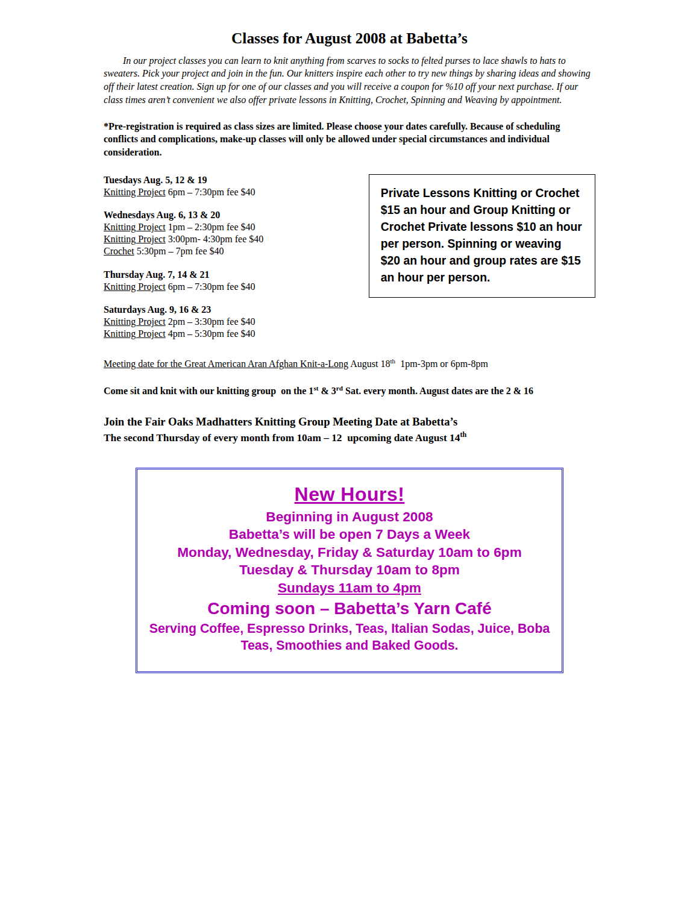Classes for August 2008 at Babetta’s
In our project classes you can learn to knit anything from scarves to socks to felted purses to lace shawls to hats to sweaters. Pick your project and join in the fun. Our knitters inspire each other to try new things by sharing ideas and showing off their latest creation. Sign up for one of our classes and you will receive a coupon for %10 off your next purchase. If our class times aren’t convenient we also offer private lessons in Knitting, Crochet, Spinning and Weaving by appointment.
*Pre-registration is required as class sizes are limited. Please choose your dates carefully. Because of scheduling conflicts and complications, make-up classes will only be allowed under special circumstances and individual consideration.
Private Lessons Knitting or Crochet $15 an hour and Group Knitting or Crochet Private lessons $10 an hour per person. Spinning or weaving $20 an hour and group rates are $15 an hour per person.
Tuesdays Aug. 5, 12 & 19
Knitting Project 6pm – 7:30pm fee $40
Wednesdays Aug. 6, 13 & 20
Knitting Project 1pm – 2:30pm fee $40
Knitting Project 3:00pm- 4:30pm fee $40
Crochet 5:30pm – 7pm fee $40
Thursday Aug. 7, 14 & 21
Knitting Project 6pm – 7:30pm fee $40
Saturdays Aug. 9, 16 & 23
Knitting Project 2pm – 3:30pm fee $40
Knitting Project 4pm – 5:30pm fee $40
Meeting date for the Great American Aran Afghan Knit-a-Long August 18th 1pm-3pm or 6pm-8pm
Come sit and knit with our knitting group on the 1st & 3rd Sat. every month. August dates are the 2 & 16
Join the Fair Oaks Madhatters Knitting Group Meeting Date at Babetta’s
The second Thursday of every month from 10am – 12 upcoming date August 14th
New Hours!
Beginning in August 2008
Babetta’s will be open 7 Days a Week
Monday, Wednesday, Friday & Saturday 10am to 6pm
Tuesday & Thursday 10am to 8pm
Sundays 11am to 4pm
Coming soon – Babetta’s Yarn Café
Serving Coffee, Espresso Drinks, Teas, Italian Sodas, Juice, Boba Teas, Smoothies and Baked Goods.